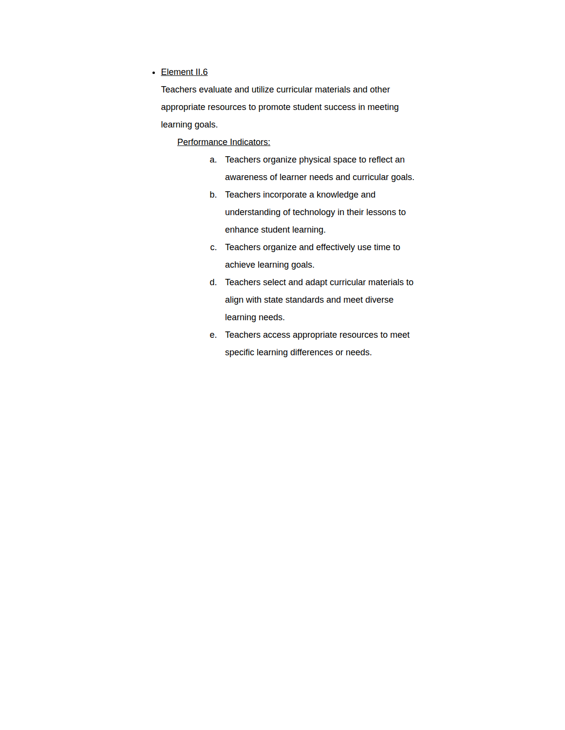Element II.6
Teachers evaluate and utilize curricular materials and other appropriate resources to promote student success in meeting learning goals.
Performance Indicators:
Teachers organize physical space to reflect an awareness of learner needs and curricular goals.
Teachers incorporate a knowledge and understanding of technology in their lessons to enhance student learning.
Teachers organize and effectively use time to achieve learning goals.
Teachers select and adapt curricular materials to align with state standards and meet diverse learning needs.
Teachers access appropriate resources to meet specific learning differences or needs.